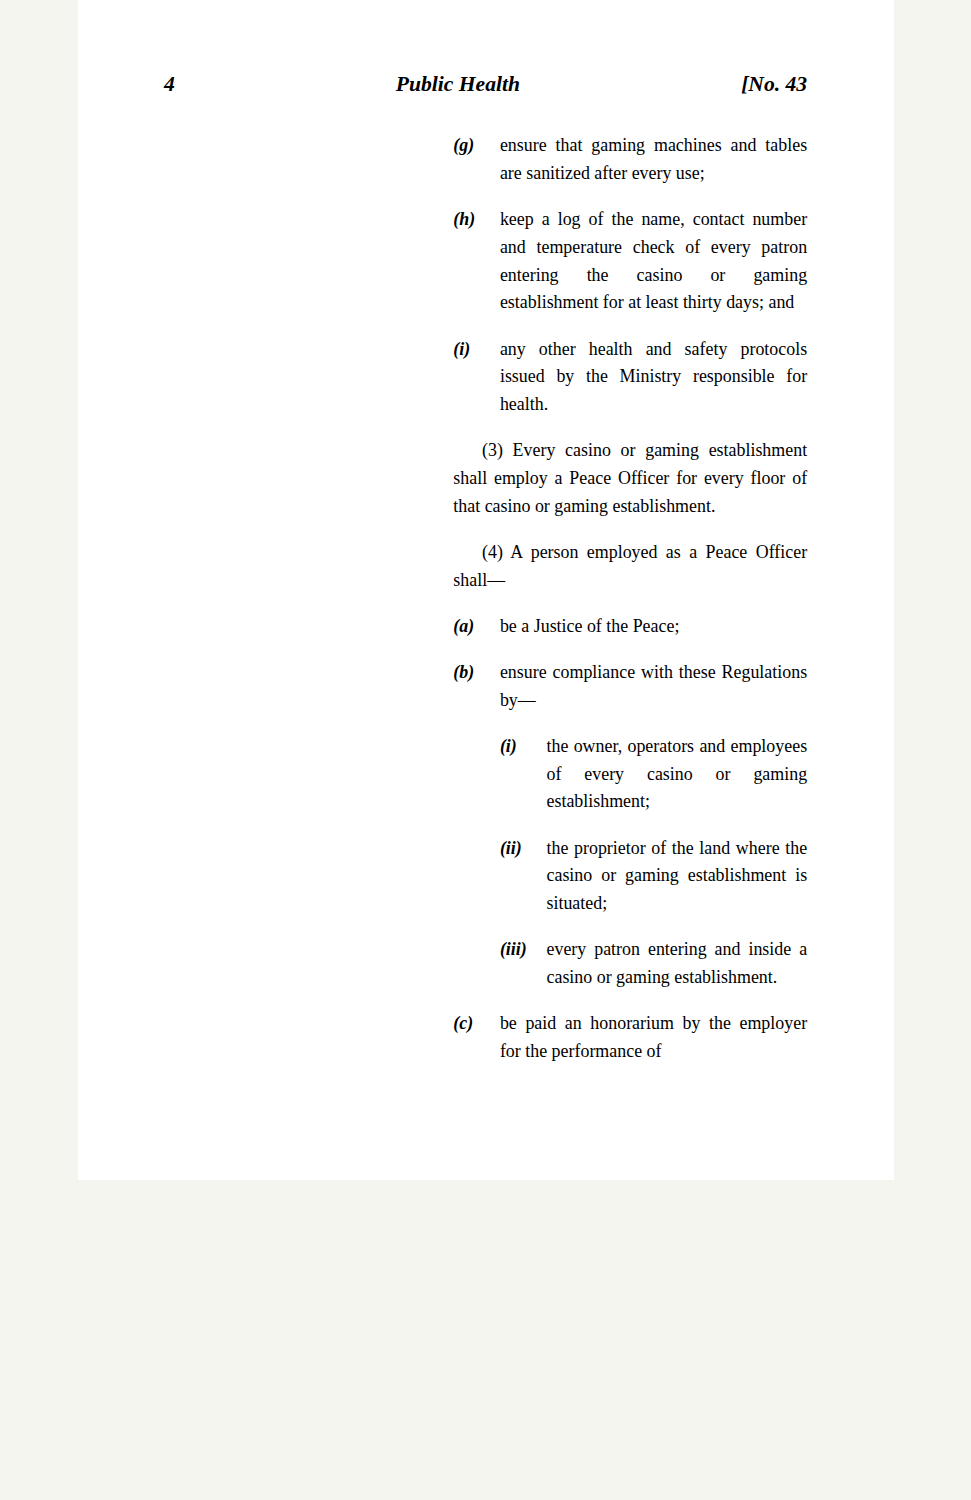4 Public Health [No. 43
(g) ensure that gaming machines and tables are sanitized after every use;
(h) keep a log of the name, contact number and temperature check of every patron entering the casino or gaming establishment for at least thirty days; and
(i) any other health and safety protocols issued by the Ministry responsible for health.
(3) Every casino or gaming establishment shall employ a Peace Officer for every floor of that casino or gaming establishment.
(4) A person employed as a Peace Officer shall—
(a) be a Justice of the Peace;
(b) ensure compliance with these Regulations by—
(i) the owner, operators and employees of every casino or gaming establishment;
(ii) the proprietor of the land where the casino or gaming establishment is situated;
(iii) every patron entering and inside a casino or gaming establishment.
(c) be paid an honorarium by the employer for the performance of